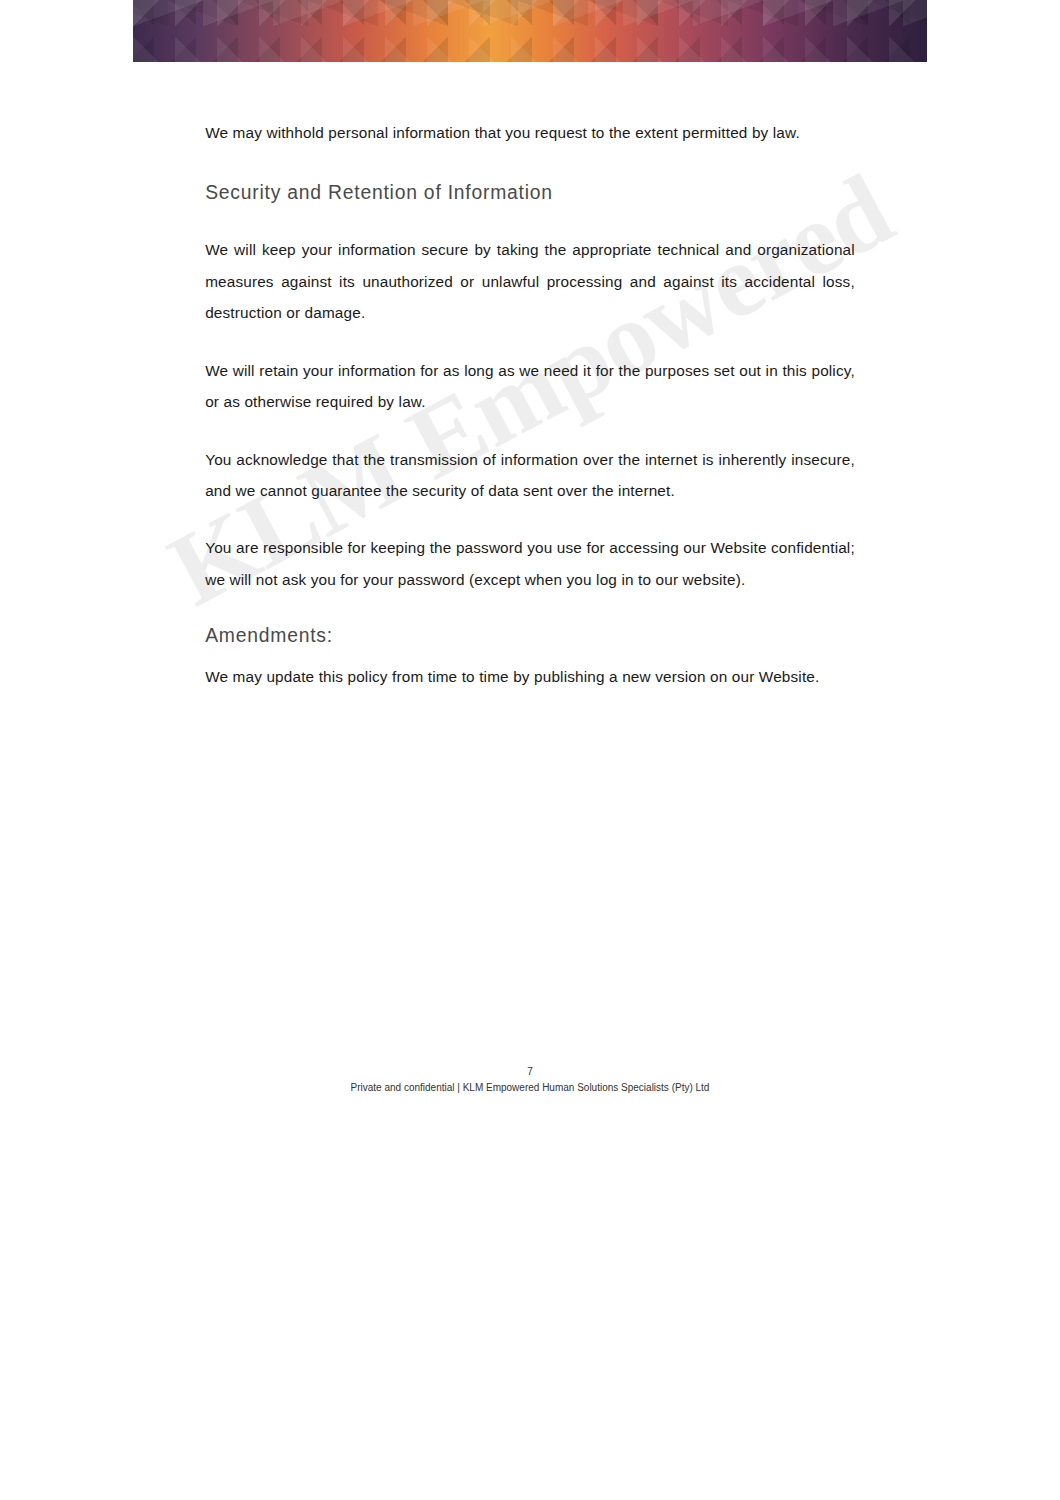KLM Empowered
We may withhold personal information that you request to the extent permitted by law.
Security and Retention of Information
We will keep your information secure by taking the appropriate technical and organizational measures against its unauthorized or unlawful processing and against its accidental loss, destruction or damage.
We will retain your information for as long as we need it for the purposes set out in this policy, or as otherwise required by law.
You acknowledge that the transmission of information over the internet is inherently insecure, and we cannot guarantee the security of data sent over the internet.
You are responsible for keeping the password you use for accessing our Website confidential; we will not ask you for your password (except when you log in to our website).
Amendments:
We may update this policy from time to time by publishing a new version on our Website.
7 Private and confidential | KLM Empowered Human Solutions Specialists (Pty) Ltd